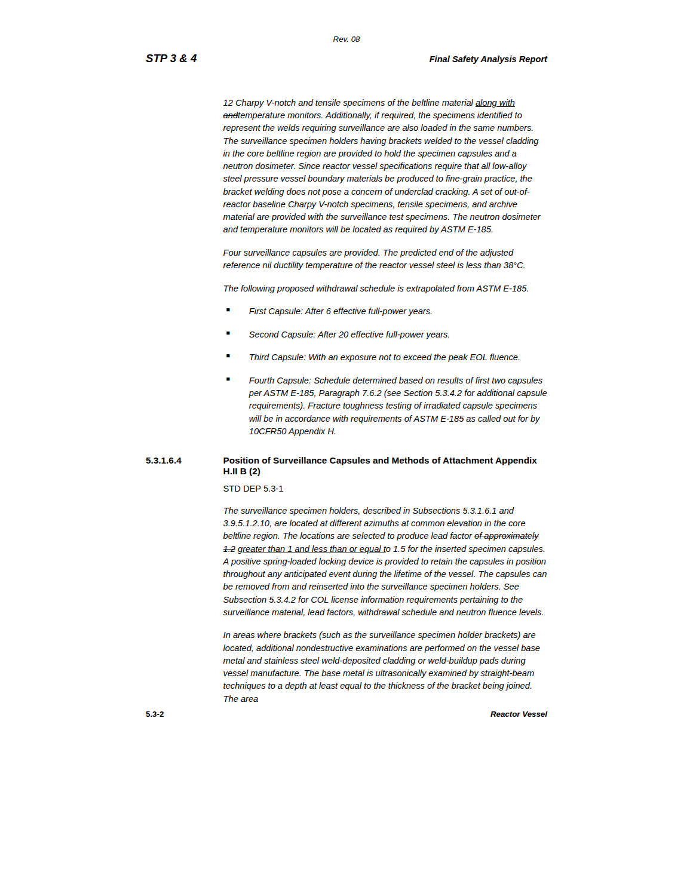Rev. 08
STP 3 & 4
Final Safety Analysis Report
12 Charpy V-notch and tensile specimens of the beltline material along with andtemperature monitors. Additionally, if required, the specimens identified to represent the welds requiring surveillance are also loaded in the same numbers. The surveillance specimen holders having brackets welded to the vessel cladding in the core beltline region are provided to hold the specimen capsules and a neutron dosimeter. Since reactor vessel specifications require that all low-alloy steel pressure vessel boundary materials be produced to fine-grain practice, the bracket welding does not pose a concern of underclad cracking. A set of out-of-reactor baseline Charpy V-notch specimens, tensile specimens, and archive material are provided with the surveillance test specimens. The neutron dosimeter and temperature monitors will be located as required by ASTM E-185.
Four surveillance capsules are provided. The predicted end of the adjusted reference nil ductility temperature of the reactor vessel steel is less than 38°C.
The following proposed withdrawal schedule is extrapolated from ASTM E-185.
First Capsule: After 6 effective full-power years.
Second Capsule: After 20 effective full-power years.
Third Capsule: With an exposure not to exceed the peak EOL fluence.
Fourth Capsule: Schedule determined based on results of first two capsules per ASTM E-185, Paragraph 7.6.2 (see Section 5.3.4.2 for additional capsule requirements). Fracture toughness testing of irradiated capsule specimens will be in accordance with requirements of ASTM E-185 as called out for by 10CFR50 Appendix H.
5.3.1.6.4
Position of Surveillance Capsules and Methods of Attachment Appendix H.II B (2)
STD DEP 5.3-1
The surveillance specimen holders, described in Subsections 5.3.1.6.1 and 3.9.5.1.2.10, are located at different azimuths at common elevation in the core beltline region. The locations are selected to produce lead factor of approximately 1.2 greater than 1 and less than or equal to 1.5 for the inserted specimen capsules. A positive spring-loaded locking device is provided to retain the capsules in position throughout any anticipated event during the lifetime of the vessel. The capsules can be removed from and reinserted into the surveillance specimen holders. See Subsection 5.3.4.2 for COL license information requirements pertaining to the surveillance material, lead factors, withdrawal schedule and neutron fluence levels.
In areas where brackets (such as the surveillance specimen holder brackets) are located, additional nondestructive examinations are performed on the vessel base metal and stainless steel weld-deposited cladding or weld-buildup pads during vessel manufacture. The base metal is ultrasonically examined by straight-beam techniques to a depth at least equal to the thickness of the bracket being joined. The area
5.3-2
Reactor Vessel